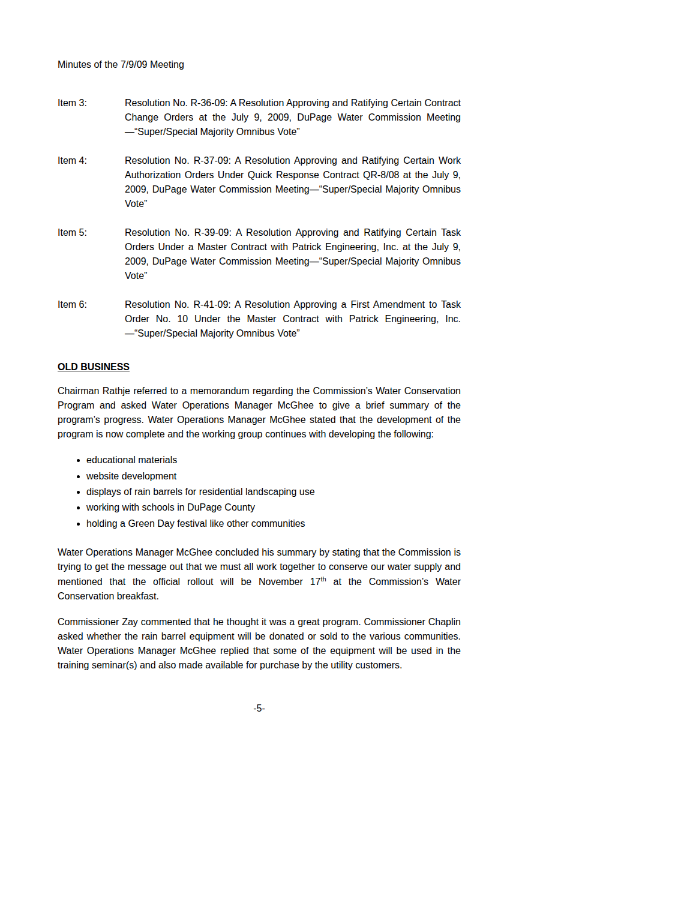Minutes of the 7/9/09 Meeting
Item 3:
Resolution No. R-36-09: A Resolution Approving and Ratifying Certain Contract Change Orders at the July 9, 2009, DuPage Water Commission Meeting—“Super/Special Majority Omnibus Vote”
Item 4:
Resolution No. R-37-09: A Resolution Approving and Ratifying Certain Work Authorization Orders Under Quick Response Contract QR-8/08 at the July 9, 2009, DuPage Water Commission Meeting—“Super/Special Majority Omnibus Vote”
Item 5:
Resolution No. R-39-09: A Resolution Approving and Ratifying Certain Task Orders Under a Master Contract with Patrick Engineering, Inc. at the July 9, 2009, DuPage Water Commission Meeting—“Super/Special Majority Omnibus Vote”
Item 6:
Resolution No. R-41-09: A Resolution Approving a First Amendment to Task Order No. 10 Under the Master Contract with Patrick Engineering, Inc. —“Super/Special Majority Omnibus Vote”
OLD BUSINESS
Chairman Rathje referred to a memorandum regarding the Commission’s Water Conservation Program and asked Water Operations Manager McGhee to give a brief summary of the program’s progress. Water Operations Manager McGhee stated that the development of the program is now complete and the working group continues with developing the following:
educational materials
website development
displays of rain barrels for residential landscaping use
working with schools in DuPage County
holding a Green Day festival like other communities
Water Operations Manager McGhee concluded his summary by stating that the Commission is trying to get the message out that we must all work together to conserve our water supply and mentioned that the official rollout will be November 17th at the Commission’s Water Conservation breakfast.
Commissioner Zay commented that he thought it was a great program. Commissioner Chaplin asked whether the rain barrel equipment will be donated or sold to the various communities. Water Operations Manager McGhee replied that some of the equipment will be used in the training seminar(s) and also made available for purchase by the utility customers.
-5-